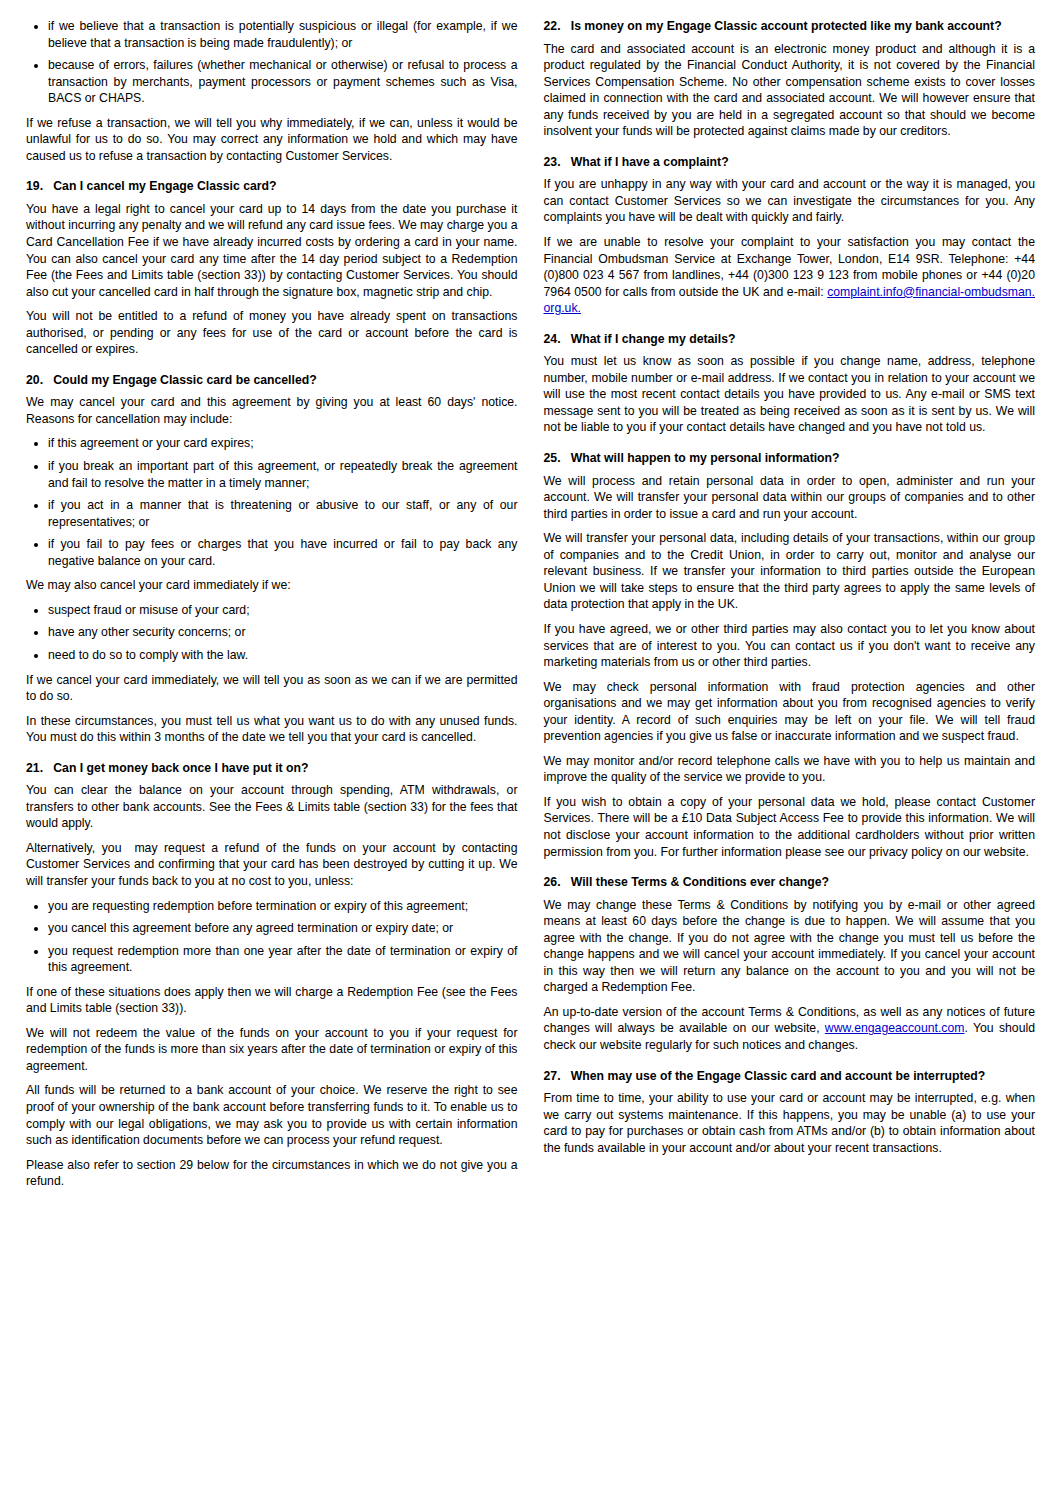if we believe that a transaction is potentially suspicious or illegal (for example, if we believe that a transaction is being made fraudulently); or
because of errors, failures (whether mechanical or otherwise) or refusal to process a transaction by merchants, payment processors or payment schemes such as Visa, BACS or CHAPS.
If we refuse a transaction, we will tell you why immediately, if we can, unless it would be unlawful for us to do so. You may correct any information we hold and which may have caused us to refuse a transaction by contacting Customer Services.
19. Can I cancel my Engage Classic card?
You have a legal right to cancel your card up to 14 days from the date you purchase it without incurring any penalty and we will refund any card issue fees. We may charge you a Card Cancellation Fee if we have already incurred costs by ordering a card in your name. You can also cancel your card any time after the 14 day period subject to a Redemption Fee (the Fees and Limits table (section 33)) by contacting Customer Services. You should also cut your cancelled card in half through the signature box, magnetic strip and chip.
You will not be entitled to a refund of money you have already spent on transactions authorised, or pending or any fees for use of the card or account before the card is cancelled or expires.
20. Could my Engage Classic card be cancelled?
We may cancel your card and this agreement by giving you at least 60 days' notice. Reasons for cancellation may include:
if this agreement or your card expires;
if you break an important part of this agreement, or repeatedly break the agreement and fail to resolve the matter in a timely manner;
if you act in a manner that is threatening or abusive to our staff, or any of our representatives; or
if you fail to pay fees or charges that you have incurred or fail to pay back any negative balance on your card.
We may also cancel your card immediately if we:
suspect fraud or misuse of your card;
have any other security concerns; or
need to do so to comply with the law.
If we cancel your card immediately, we will tell you as soon as we can if we are permitted to do so.
In these circumstances, you must tell us what you want us to do with any unused funds. You must do this within 3 months of the date we tell you that your card is cancelled.
21. Can I get money back once I have put it on?
You can clear the balance on your account through spending, ATM withdrawals, or transfers to other bank accounts. See the Fees & Limits table (section 33) for the fees that would apply.
Alternatively, you may request a refund of the funds on your account by contacting Customer Services and confirming that your card has been destroyed by cutting it up. We will transfer your funds back to you at no cost to you, unless:
you are requesting redemption before termination or expiry of this agreement;
you cancel this agreement before any agreed termination or expiry date; or
you request redemption more than one year after the date of termination or expiry of this agreement.
If one of these situations does apply then we will charge a Redemption Fee (see the Fees and Limits table (section 33)).
We will not redeem the value of the funds on your account to you if your request for redemption of the funds is more than six years after the date of termination or expiry of this agreement.
All funds will be returned to a bank account of your choice. We reserve the right to see proof of your ownership of the bank account before transferring funds to it. To enable us to comply with our legal obligations, we may ask you to provide us with certain information such as identification documents before we can process your refund request.
Please also refer to section 29 below for the circumstances in which we do not give you a refund.
22. Is money on my Engage Classic account protected like my bank account?
The card and associated account is an electronic money product and although it is a product regulated by the Financial Conduct Authority, it is not covered by the Financial Services Compensation Scheme. No other compensation scheme exists to cover losses claimed in connection with the card and associated account. We will however ensure that any funds received by you are held in a segregated account so that should we become insolvent your funds will be protected against claims made by our creditors.
23. What if I have a complaint?
If you are unhappy in any way with your card and account or the way it is managed, you can contact Customer Services so we can investigate the circumstances for you. Any complaints you have will be dealt with quickly and fairly.
If we are unable to resolve your complaint to your satisfaction you may contact the Financial Ombudsman Service at Exchange Tower, London, E14 9SR. Telephone: +44 (0)800 023 4 567 from landlines, +44 (0)300 123 9 123 from mobile phones or +44 (0)20 7964 0500 for calls from outside the UK and e-mail: complaint.info@financial-ombudsman.org.uk.
24. What if I change my details?
You must let us know as soon as possible if you change name, address, telephone number, mobile number or e-mail address. If we contact you in relation to your account we will use the most recent contact details you have provided to us. Any e-mail or SMS text message sent to you will be treated as being received as soon as it is sent by us. We will not be liable to you if your contact details have changed and you have not told us.
25. What will happen to my personal information?
We will process and retain personal data in order to open, administer and run your account. We will transfer your personal data within our groups of companies and to other third parties in order to issue a card and run your account.
We will transfer your personal data, including details of your transactions, within our group of companies and to the Credit Union, in order to carry out, monitor and analyse our relevant business. If we transfer your information to third parties outside the European Union we will take steps to ensure that the third party agrees to apply the same levels of data protection that apply in the UK.
If you have agreed, we or other third parties may also contact you to let you know about services that are of interest to you. You can contact us if you don't want to receive any marketing materials from us or other third parties.
We may check personal information with fraud protection agencies and other organisations and we may get information about you from recognised agencies to verify your identity. A record of such enquiries may be left on your file. We will tell fraud prevention agencies if you give us false or inaccurate information and we suspect fraud.
We may monitor and/or record telephone calls we have with you to help us maintain and improve the quality of the service we provide to you.
If you wish to obtain a copy of your personal data we hold, please contact Customer Services. There will be a £10 Data Subject Access Fee to provide this information. We will not disclose your account information to the additional cardholders without prior written permission from you. For further information please see our privacy policy on our website.
26. Will these Terms & Conditions ever change?
We may change these Terms & Conditions by notifying you by e-mail or other agreed means at least 60 days before the change is due to happen. We will assume that you agree with the change. If you do not agree with the change you must tell us before the change happens and we will cancel your account immediately. If you cancel your account in this way then we will return any balance on the account to you and you will not be charged a Redemption Fee.
An up-to-date version of the account Terms & Conditions, as well as any notices of future changes will always be available on our website, www.engageaccount.com. You should check our website regularly for such notices and changes.
27. When may use of the Engage Classic card and account be interrupted?
From time to time, your ability to use your card or account may be interrupted, e.g. when we carry out systems maintenance. If this happens, you may be unable (a) to use your card to pay for purchases or obtain cash from ATMs and/or (b) to obtain information about the funds available in your account and/or about your recent transactions.